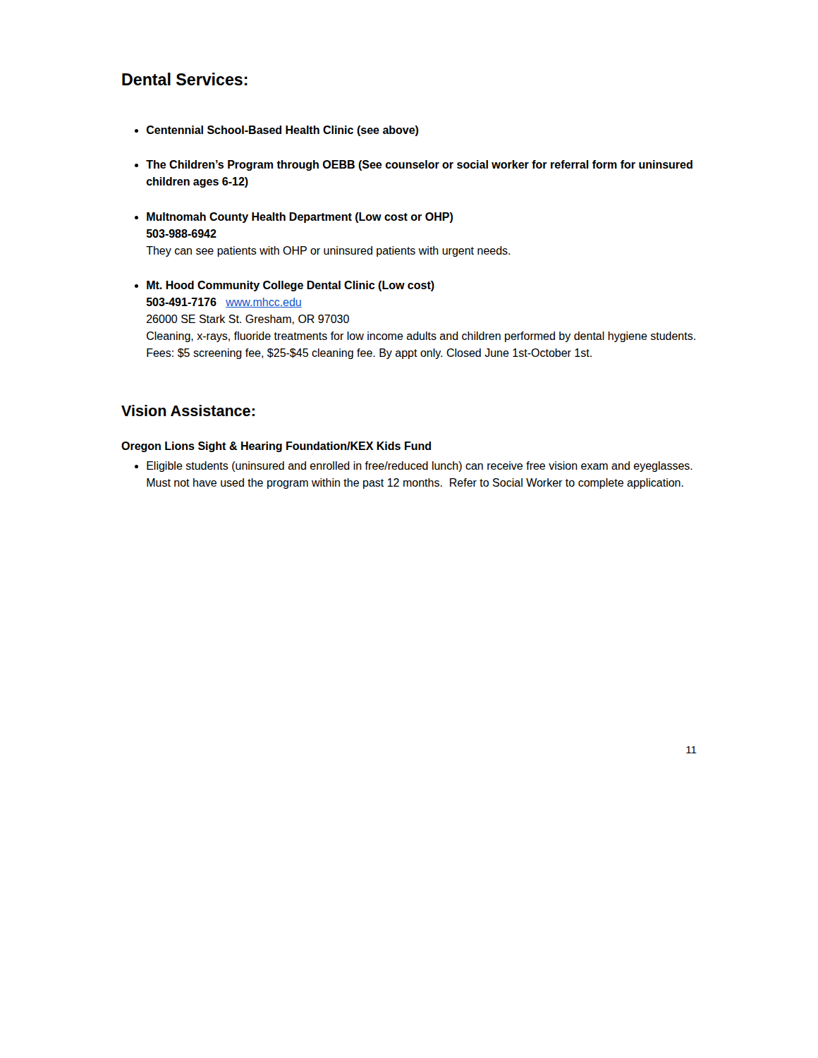Dental Services:
Centennial School-Based Health Clinic (see above)
The Children’s Program through OEBB (See counselor or social worker for referral form for uninsured children ages 6-12)
Multnomah County Health Department (Low cost or OHP)
503-988-6942
They can see patients with OHP or uninsured patients with urgent needs.
Mt. Hood Community College Dental Clinic (Low cost)
503-491-7176 www.mhcc.edu
26000 SE Stark St. Gresham, OR 97030
Cleaning, x-rays, fluoride treatments for low income adults and children performed by dental hygiene students. Fees: $5 screening fee, $25-$45 cleaning fee. By appt only. Closed June 1st-October 1st.
Vision Assistance:
Oregon Lions Sight & Hearing Foundation/KEX Kids Fund
Eligible students (uninsured and enrolled in free/reduced lunch) can receive free vision exam and eyeglasses. Must not have used the program within the past 12 months. Refer to Social Worker to complete application.
11